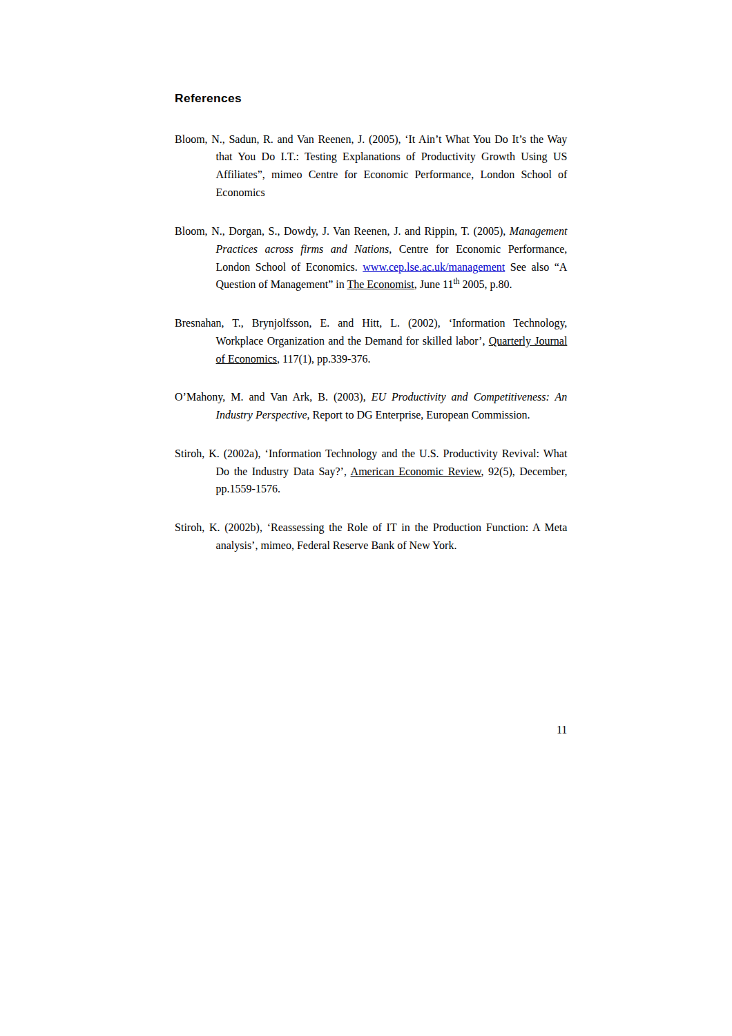References
Bloom, N., Sadun, R. and Van Reenen, J. (2005), ‘It Ain’t What You Do It’s the Way that You Do I.T.: Testing Explanations of Productivity Growth Using US Affiliates”, mimeo Centre for Economic Performance, London School of Economics
Bloom, N., Dorgan, S., Dowdy, J. Van Reenen, J. and Rippin, T. (2005), Management Practices across firms and Nations, Centre for Economic Performance, London School of Economics. www.cep.lse.ac.uk/management See also “A Question of Management” in The Economist, June 11th 2005, p.80.
Bresnahan, T., Brynjolfsson, E. and Hitt, L. (2002), ‘Information Technology, Workplace Organization and the Demand for skilled labor’, Quarterly Journal of Economics, 117(1), pp.339-376.
O’Mahony, M. and Van Ark, B. (2003), EU Productivity and Competitiveness: An Industry Perspective, Report to DG Enterprise, European Commission.
Stiroh, K. (2002a), ‘Information Technology and the U.S. Productivity Revival: What Do the Industry Data Say?’, American Economic Review, 92(5), December, pp.1559-1576.
Stiroh, K. (2002b), ‘Reassessing the Role of IT in the Production Function: A Meta analysis’, mimeo, Federal Reserve Bank of New York.
11